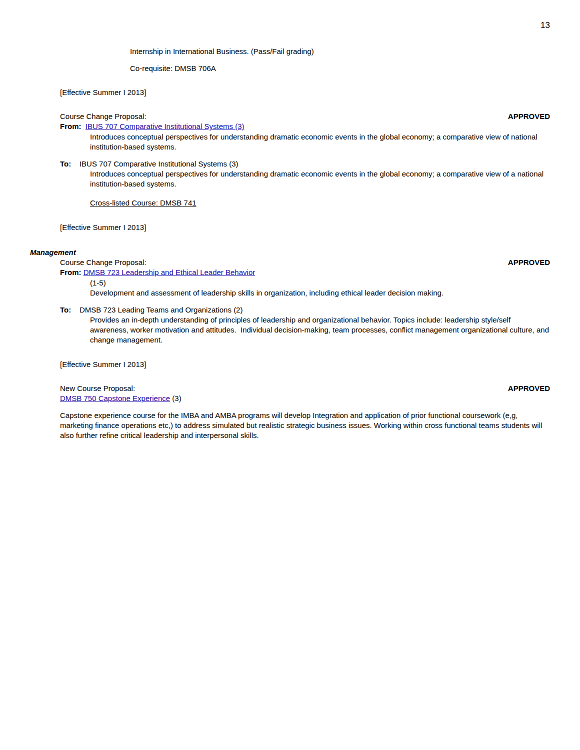13
Internship in International Business. (Pass/Fail grading)
Co-requisite: DMSB 706A
[Effective Summer I 2013]
APPROVED Course Change Proposal:
From: IBUS 707 Comparative Institutional Systems (3)
Introduces conceptual perspectives for understanding dramatic economic events in the global economy; a comparative view of national institution-based systems.
To: IBUS 707 Comparative Institutional Systems (3)
Introduces conceptual perspectives for understanding dramatic economic events in the global economy; a comparative view of a national institution-based systems.
Cross-listed Course: DMSB 741
[Effective Summer I 2013]
Management
APPROVED Course Change Proposal:
From: DMSB 723 Leadership and Ethical Leader Behavior
(1-5)
Development and assessment of leadership skills in organization, including ethical leader decision making.
To: DMSB 723 Leading Teams and Organizations (2)
Provides an in-depth understanding of principles of leadership and organizational behavior. Topics include: leadership style/self awareness, worker motivation and attitudes. Individual decision-making, team processes, conflict management organizational culture, and change management.
[Effective Summer I 2013]
APPROVED New Course Proposal:
DMSB 750 Capstone Experience (3)
Capstone experience course for the IMBA and AMBA programs will develop Integration and application of prior functional coursework (e,g, marketing finance operations etc,) to address simulated but realistic strategic business issues. Working within cross functional teams students will also further refine critical leadership and interpersonal skills.